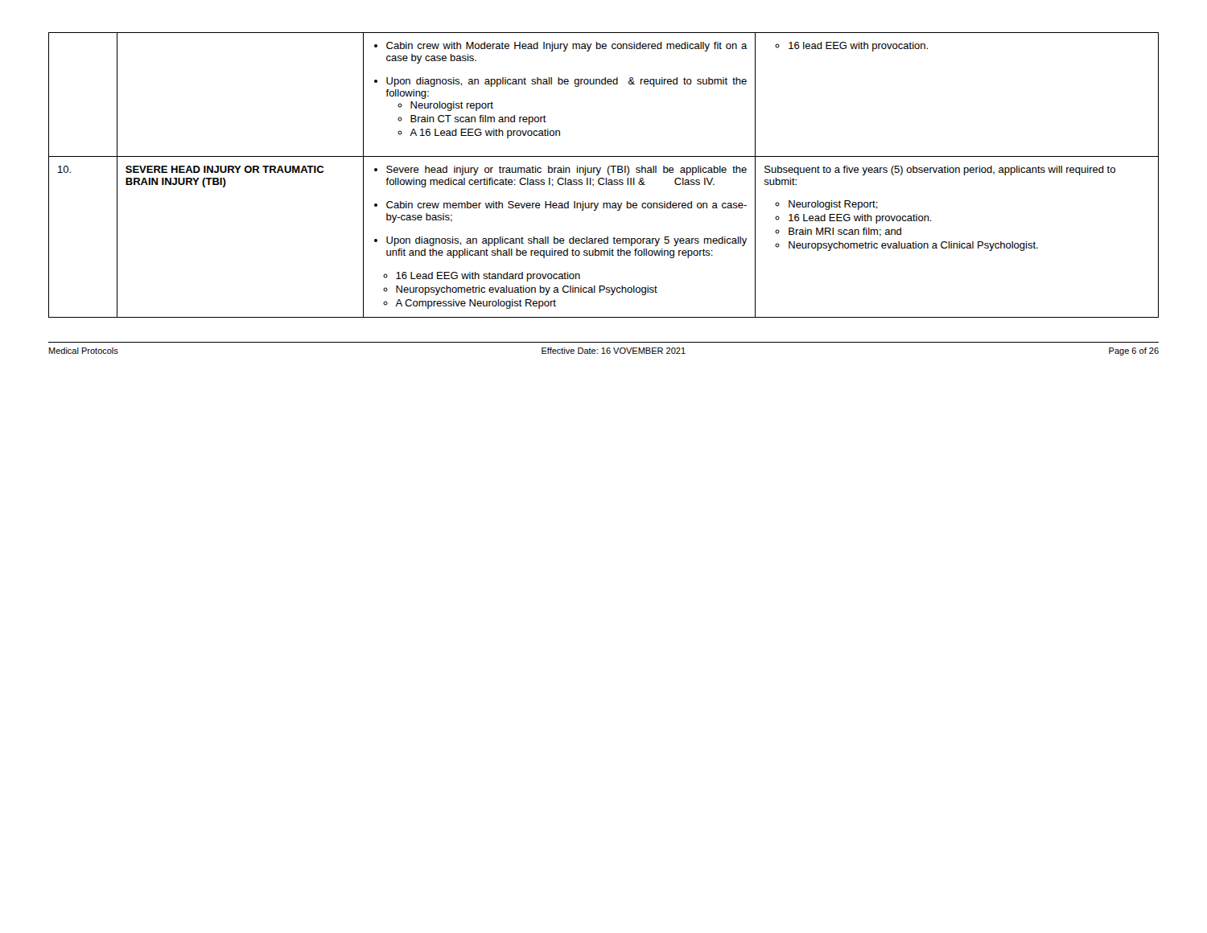| | | Cabin crew with Moderate Head Injury may be considered medically fit on a case by case basis. Upon diagnosis, an applicant shall be grounded & required to submit the following: Neurologist report Brain CT scan film and report A 16 Lead EEG with provocation | 16 lead EEG with provocation. |
| 10. | SEVERE HEAD INJURY OR TRAUMATIC BRAIN INJURY (TBI) | Severe head injury or traumatic brain injury (TBI) shall be applicable the following medical certificate: Class I; Class II; Class III & Class IV. Cabin crew member with Severe Head Injury may be considered on a case-by-case basis; Upon diagnosis, an applicant shall be declared temporary 5 years medically unfit and the applicant shall be required to submit the following reports: 16 Lead EEG with standard provocation Neuropsychometric evaluation by a Clinical Psychologist A Compressive Neurologist Report | Subsequent to a five years (5) observation period, applicants will required to submit: Neurologist Report; 16 Lead EEG with provocation. Brain MRI scan film; and Neuropsychometric evaluation a Clinical Psychologist. |
Medical Protocols Effective Date: 16 VOVEMBER 2021 Page 6 of 26